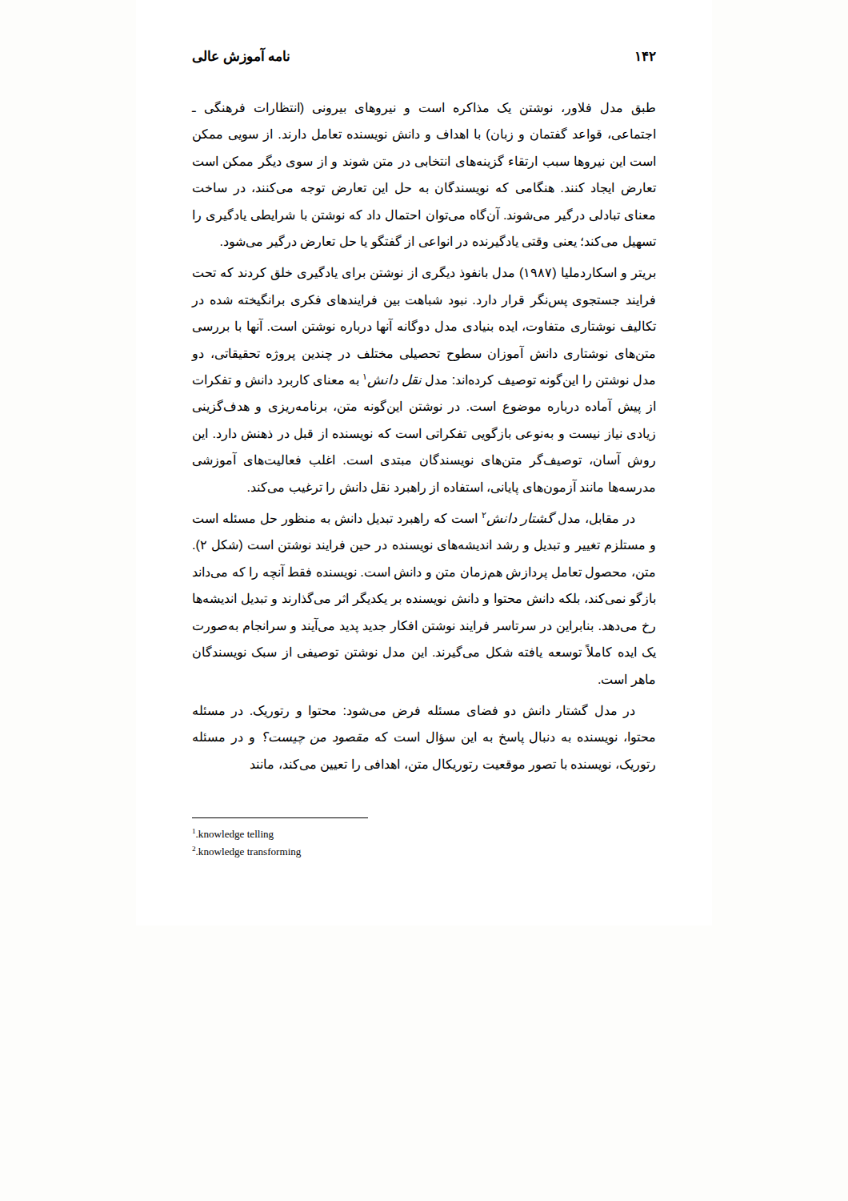۱۴۲ نامه آموزش عالی
طبق مدل فلاور، نوشتن یک مذاکره است و نیروهای بیرونی (انتظارات فرهنگی ـ اجتماعی، قواعد گفتمان و زبان) با اهداف و دانش نویسنده تعامل دارند. از سویی ممکن است این نیروها سبب ارتقاء گزینه‌های انتخابی در متن شوند و از سوی دیگر ممکن است تعارض ایجاد کنند. هنگامی که نویسندگان به حل این تعارض توجه می‌کنند، در ساخت معنای تبادلی درگیر می‌شوند. آن‌گاه می‌توان احتمال داد که نوشتن با شرایطی یادگیری را تسهیل می‌کند؛ یعنی وقتی یادگیرنده در انواعی از گفتگو یا حل تعارض درگیر می‌شود.
بریتر و اسکاردملیا (۱۹۸۷) مدل بانفوذ دیگری از نوشتن برای یادگیری خلق کردند که تحت فرایند جستجوی پس‌نگر قرار دارد. نبود شباهت بین فرایندهای فکری برانگیخته شده در تکالیف نوشتاری متفاوت، ایده بنیادی مدل دوگانه آنها درباره نوشتن است. آنها با بررسی متن‌های نوشتاری دانش آموزان سطوح تحصیلی مختلف در چندین پروژه تحقیقاتی، دو مدل نوشتن را این‌گونه توصیف کرده‌اند: مدل نقل دانش۱ به معنای کاربرد دانش و تفکرات از پیش آماده درباره موضوع است. در نوشتن این‌گونه متن، برنامه‌ریزی و هدف‌گزینی زیادی نیاز نیست و به‌نوعی بازگویی تفکراتی است که نویسنده از قبل در ذهنش دارد. این روش آسان، توصیف‌گر متن‌های نویسندگان مبتدی است. اغلب فعالیت‌های آموزشی مدرسه‌ها مانند آزمون‌های پایانی، استفاده از راهبرد نقل دانش را ترغیب می‌کند.
در مقابل، مدل گشتار دانش۲ است که راهبرد تبدیل دانش به منظور حل مسئله است و مستلزم تغییر و تبدیل و رشد اندیشه‌های نویسنده در حین فرایند نوشتن است (شکل ۲). متن، محصول تعامل پردازش هم‌زمان متن و دانش است. نویسنده فقط آنچه را که می‌داند بازگو نمی‌کند، بلکه دانش محتوا و دانش نویسنده بر یکدیگر اثر می‌گذارند و تبدیل اندیشه‌ها رخ می‌دهد. بنابراین در سرتاسر فرایند نوشتن افکار جدید پدید می‌آیند و سرانجام به‌صورت یک ایده کاملاً توسعه یافته شکل می‌گیرند. این مدل نوشتن توصیفی از سبک نویسندگان ماهر است.
در مدل گشتار دانش دو فضای مسئله فرض می‌شود: محتوا و رتوریک. در مسئله محتوا، نویسنده به دنبال پاسخ به این سؤال است که مقصود من چیست؟ و در مسئله رتوریک، نویسنده با تصور موقعیت رتوریکال متن، اهدافی را تعیین می‌کند، مانند
1.knowledge telling
2.knowledge transforming